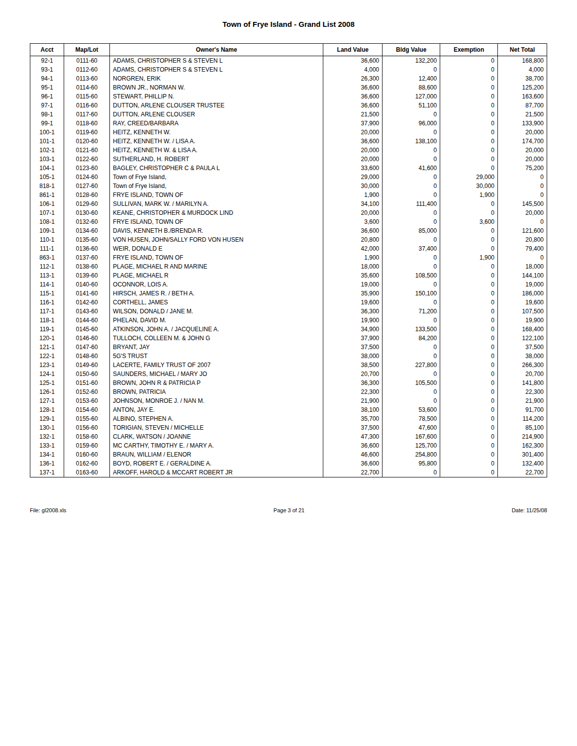Town of Frye Island - Grand List 2008
| Acct | Map/Lot | Owner's Name | Land Value | Bldg Value | Exemption | Net Total |
| --- | --- | --- | --- | --- | --- | --- |
| 92-1 | 0111-60 | ADAMS, CHRISTOPHER S & STEVEN L | 36,600 | 132,200 | 0 | 168,800 |
| 93-1 | 0112-60 | ADAMS, CHRISTOPHER S & STEVEN L | 4,000 | 0 | 0 | 4,000 |
| 94-1 | 0113-60 | NORGREN, ERIK | 26,300 | 12,400 | 0 | 38,700 |
| 95-1 | 0114-60 | BROWN JR., NORMAN W. | 36,600 | 88,600 | 0 | 125,200 |
| 96-1 | 0115-60 | STEWART, PHILLIP N. | 36,600 | 127,000 | 0 | 163,600 |
| 97-1 | 0116-60 | DUTTON, ARLENE CLOUSER TRUSTEE | 36,600 | 51,100 | 0 | 87,700 |
| 98-1 | 0117-60 | DUTTON, ARLENE CLOUSER | 21,500 | 0 | 0 | 21,500 |
| 99-1 | 0118-60 | RAY, CREED/BARBARA | 37,900 | 96,000 | 0 | 133,900 |
| 100-1 | 0119-60 | HEITZ, KENNETH W. | 20,000 | 0 | 0 | 20,000 |
| 101-1 | 0120-60 | HEITZ, KENNETH W. / LISA A. | 36,600 | 138,100 | 0 | 174,700 |
| 102-1 | 0121-60 | HEITZ, KENNETH W. & LISA A. | 20,000 | 0 | 0 | 20,000 |
| 103-1 | 0122-60 | SUTHERLAND, H. ROBERT | 20,000 | 0 | 0 | 20,000 |
| 104-1 | 0123-60 | BAGLEY, CHRISTOPHER C & PAULA L | 33,600 | 41,600 | 0 | 75,200 |
| 105-1 | 0124-60 | Town of Frye Island, | 29,000 | 0 | 29,000 | 0 |
| 818-1 | 0127-60 | Town of Frye Island, | 30,000 | 0 | 30,000 | 0 |
| 861-1 | 0128-60 | FRYE ISLAND, TOWN OF | 1,900 | 0 | 1,900 | 0 |
| 106-1 | 0129-60 | SULLIVAN, MARK W. / MARILYN A. | 34,100 | 111,400 | 0 | 145,500 |
| 107-1 | 0130-60 | KEANE, CHRISTOPHER & MURDOCK LIND | 20,000 | 0 | 0 | 20,000 |
| 108-1 | 0132-60 | FRYE ISLAND, TOWN OF | 3,600 | 0 | 3,600 | 0 |
| 109-1 | 0134-60 | DAVIS, KENNETH B./BRENDA R. | 36,600 | 85,000 | 0 | 121,600 |
| 110-1 | 0135-60 | VON HUSEN, JOHN/SALLY FORD VON HUSEN | 20,800 | 0 | 0 | 20,800 |
| 111-1 | 0136-60 | WEIR, DONALD E | 42,000 | 37,400 | 0 | 79,400 |
| 863-1 | 0137-60 | FRYE ISLAND, TOWN OF | 1,900 | 0 | 1,900 | 0 |
| 112-1 | 0138-60 | PLAGE, MICHAEL R AND MARINE | 18,000 | 0 | 0 | 18,000 |
| 113-1 | 0139-60 | PLAGE, MICHAEL R | 35,600 | 108,500 | 0 | 144,100 |
| 114-1 | 0140-60 | OCONNOR, LOIS A. | 19,000 | 0 | 0 | 19,000 |
| 115-1 | 0141-60 | HIRSCH, JAMES R. / BETH A. | 35,900 | 150,100 | 0 | 186,000 |
| 116-1 | 0142-60 | CORTHELL, JAMES | 19,600 | 0 | 0 | 19,600 |
| 117-1 | 0143-60 | WILSON, DONALD / JANE M. | 36,300 | 71,200 | 0 | 107,500 |
| 118-1 | 0144-60 | PHELAN, DAVID M. | 19,900 | 0 | 0 | 19,900 |
| 119-1 | 0145-60 | ATKINSON, JOHN A. / JACQUELINE A. | 34,900 | 133,500 | 0 | 168,400 |
| 120-1 | 0146-60 | TULLOCH, COLLEEN M. & JOHN G | 37,900 | 84,200 | 0 | 122,100 |
| 121-1 | 0147-60 | BRYANT, JAY | 37,500 | 0 | 0 | 37,500 |
| 122-1 | 0148-60 | 5G'S TRUST | 38,000 | 0 | 0 | 38,000 |
| 123-1 | 0149-60 | LACERTE, FAMILY TRUST OF 2007 | 38,500 | 227,800 | 0 | 266,300 |
| 124-1 | 0150-60 | SAUNDERS, MICHAEL / MARY JO | 20,700 | 0 | 0 | 20,700 |
| 125-1 | 0151-60 | BROWN, JOHN R & PATRICIA P | 36,300 | 105,500 | 0 | 141,800 |
| 126-1 | 0152-60 | BROWN, PATRICIA | 22,300 | 0 | 0 | 22,300 |
| 127-1 | 0153-60 | JOHNSON, MONROE J. / NAN M. | 21,900 | 0 | 0 | 21,900 |
| 128-1 | 0154-60 | ANTON, JAY E. | 38,100 | 53,600 | 0 | 91,700 |
| 129-1 | 0155-60 | ALBINO, STEPHEN A. | 35,700 | 78,500 | 0 | 114,200 |
| 130-1 | 0156-60 | TORIGIAN, STEVEN / MICHELLE | 37,500 | 47,600 | 0 | 85,100 |
| 132-1 | 0158-60 | CLARK, WATSON / JOANNE | 47,300 | 167,600 | 0 | 214,900 |
| 133-1 | 0159-60 | MC CARTHY, TIMOTHY E. / MARY A. | 36,600 | 125,700 | 0 | 162,300 |
| 134-1 | 0160-60 | BRAUN, WILLIAM / ELENOR | 46,600 | 254,800 | 0 | 301,400 |
| 136-1 | 0162-60 | BOYD, ROBERT E. / GERALDINE A. | 36,600 | 95,800 | 0 | 132,400 |
| 137-1 | 0163-60 | ARKOFF, HAROLD & MCCART ROBERT JR | 22,700 | 0 | 0 | 22,700 |
File: gl2008.xls Page 3 of 21 Date: 11/25/08